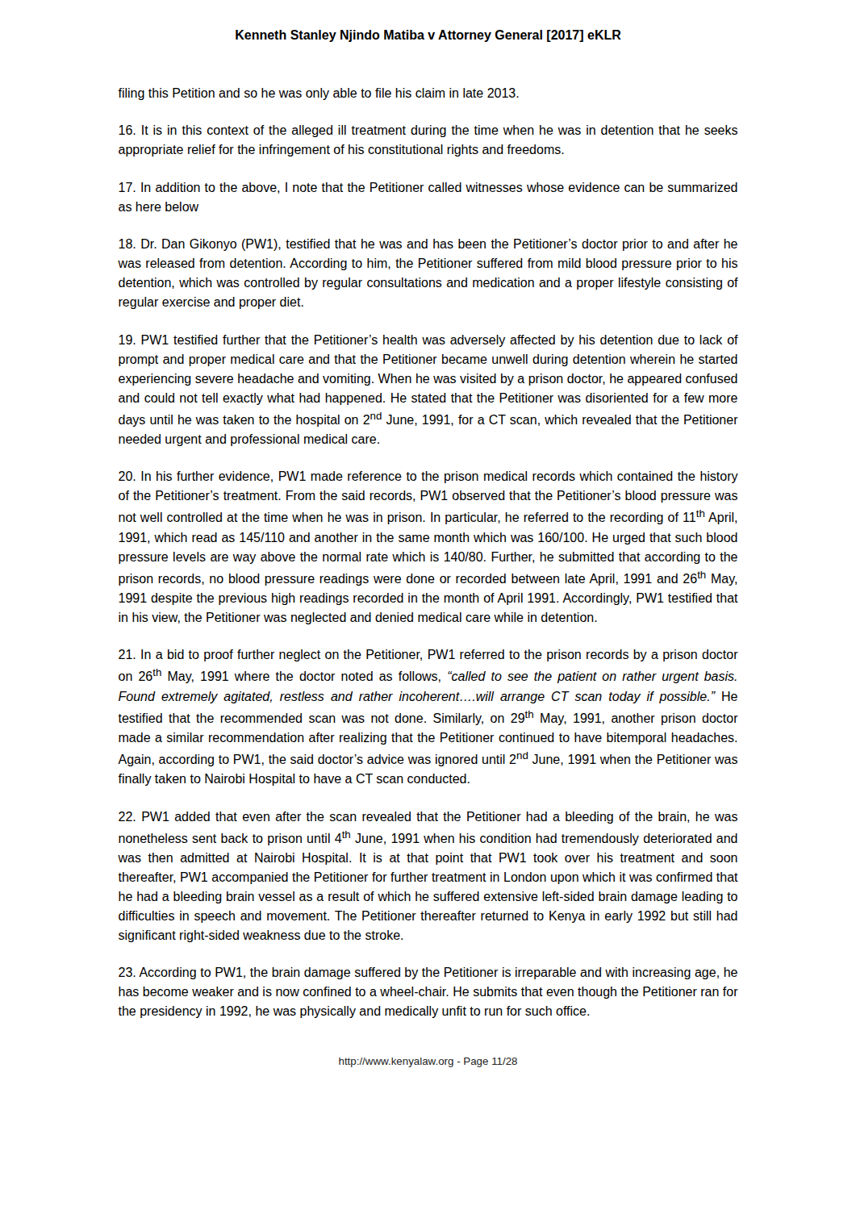Kenneth Stanley Njindo Matiba v Attorney General [2017] eKLR
filing this Petition and so he was only able to file his claim in late 2013.
16. It is in this context of the alleged ill treatment during the time when he was in detention that he seeks appropriate relief for the infringement of his constitutional rights and freedoms.
17. In addition to the above, I note that the Petitioner called witnesses whose evidence can be summarized as here below
18. Dr. Dan Gikonyo (PW1), testified that he was and has been the Petitioner’s doctor prior to and after he was released from detention. According to him, the Petitioner suffered from mild blood pressure prior to his detention, which was controlled by regular consultations and medication and a proper lifestyle consisting of regular exercise and proper diet.
19. PW1 testified further that the Petitioner’s health was adversely affected by his detention due to lack of prompt and proper medical care and that the Petitioner became unwell during detention wherein he started experiencing severe headache and vomiting. When he was visited by a prison doctor, he appeared confused and could not tell exactly what had happened. He stated that the Petitioner was disoriented for a few more days until he was taken to the hospital on 2nd June, 1991, for a CT scan, which revealed that the Petitioner needed urgent and professional medical care.
20. In his further evidence, PW1 made reference to the prison medical records which contained the history of the Petitioner’s treatment. From the said records, PW1 observed that the Petitioner’s blood pressure was not well controlled at the time when he was in prison. In particular, he referred to the recording of 11th April, 1991, which read as 145/110 and another in the same month which was 160/100. He urged that such blood pressure levels are way above the normal rate which is 140/80. Further, he submitted that according to the prison records, no blood pressure readings were done or recorded between late April, 1991 and 26th May, 1991 despite the previous high readings recorded in the month of April 1991. Accordingly, PW1 testified that in his view, the Petitioner was neglected and denied medical care while in detention.
21. In a bid to proof further neglect on the Petitioner, PW1 referred to the prison records by a prison doctor on 26th May, 1991 where the doctor noted as follows, “called to see the patient on rather urgent basis. Found extremely agitated, restless and rather incoherent….will arrange CT scan today if possible.” He testified that the recommended scan was not done. Similarly, on 29th May, 1991, another prison doctor made a similar recommendation after realizing that the Petitioner continued to have bitemporal headaches. Again, according to PW1, the said doctor’s advice was ignored until 2nd June, 1991 when the Petitioner was finally taken to Nairobi Hospital to have a CT scan conducted.
22. PW1 added that even after the scan revealed that the Petitioner had a bleeding of the brain, he was nonetheless sent back to prison until 4th June, 1991 when his condition had tremendously deteriorated and was then admitted at Nairobi Hospital. It is at that point that PW1 took over his treatment and soon thereafter, PW1 accompanied the Petitioner for further treatment in London upon which it was confirmed that he had a bleeding brain vessel as a result of which he suffered extensive left-sided brain damage leading to difficulties in speech and movement. The Petitioner thereafter returned to Kenya in early 1992 but still had significant right-sided weakness due to the stroke.
23. According to PW1, the brain damage suffered by the Petitioner is irreparable and with increasing age, he has become weaker and is now confined to a wheel-chair. He submits that even though the Petitioner ran for the presidency in 1992, he was physically and medically unfit to run for such office.
http://www.kenyalaw.org - Page 11/28